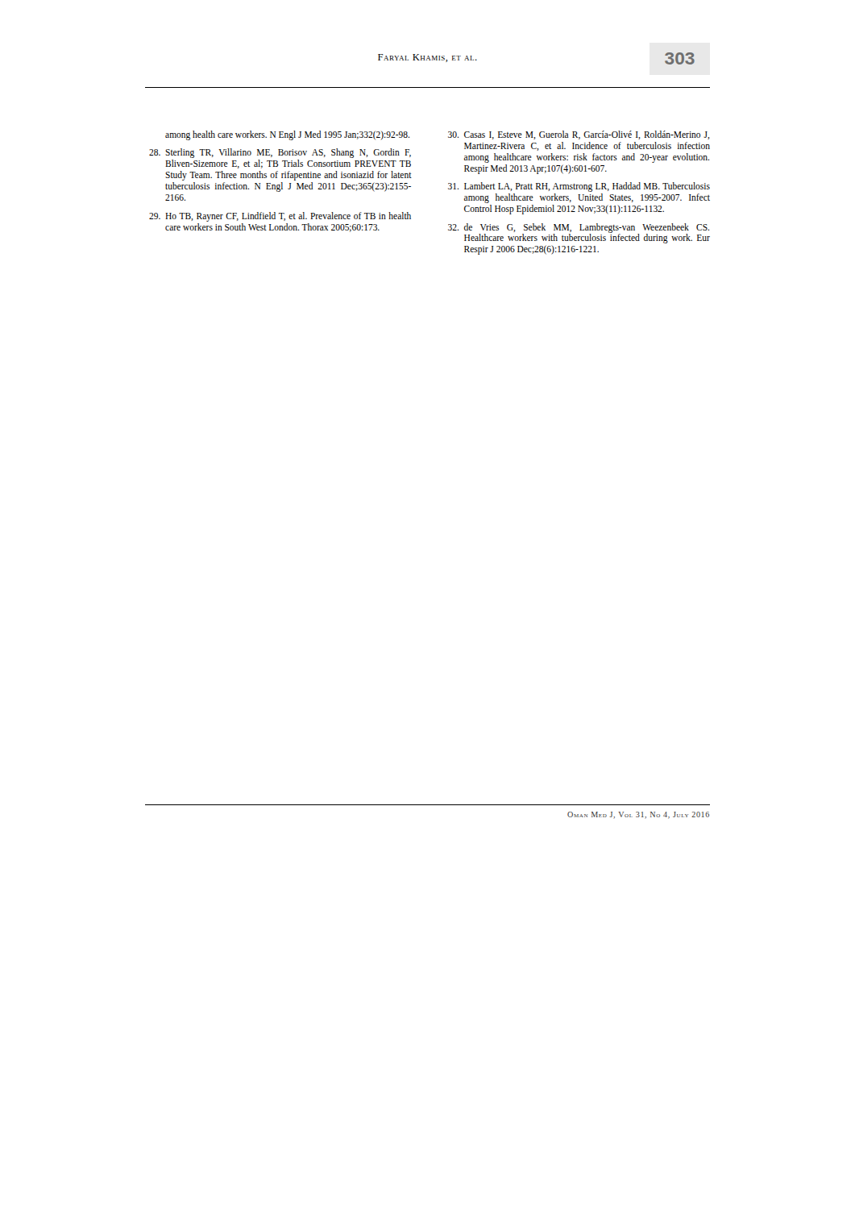303
Faryal Khamis, et al.
among health care workers. N Engl J Med 1995 Jan;332(2):92-98.
28. Sterling TR, Villarino ME, Borisov AS, Shang N, Gordin F, Bliven-Sizemore E, et al; TB Trials Consortium PREVENT TB Study Team. Three months of rifapentine and isoniazid for latent tuberculosis infection. N Engl J Med 2011 Dec;365(23):2155-2166.
29. Ho TB, Rayner CF, Lindfield T, et al. Prevalence of TB in health care workers in South West London. Thorax 2005;60:173.
30. Casas I, Esteve M, Guerola R, García-Olivé I, Roldán-Merino J, Martinez-Rivera C, et al. Incidence of tuberculosis infection among healthcare workers: risk factors and 20-year evolution. Respir Med 2013 Apr;107(4):601-607.
31. Lambert LA, Pratt RH, Armstrong LR, Haddad MB. Tuberculosis among healthcare workers, United States, 1995-2007. Infect Control Hosp Epidemiol 2012 Nov;33(11):1126-1132.
32. de Vries G, Sebek MM, Lambregts-van Weezenbeek CS. Healthcare workers with tuberculosis infected during work. Eur Respir J 2006 Dec;28(6):1216-1221.
Oman Med J, Vol 31, No 4, July 2016